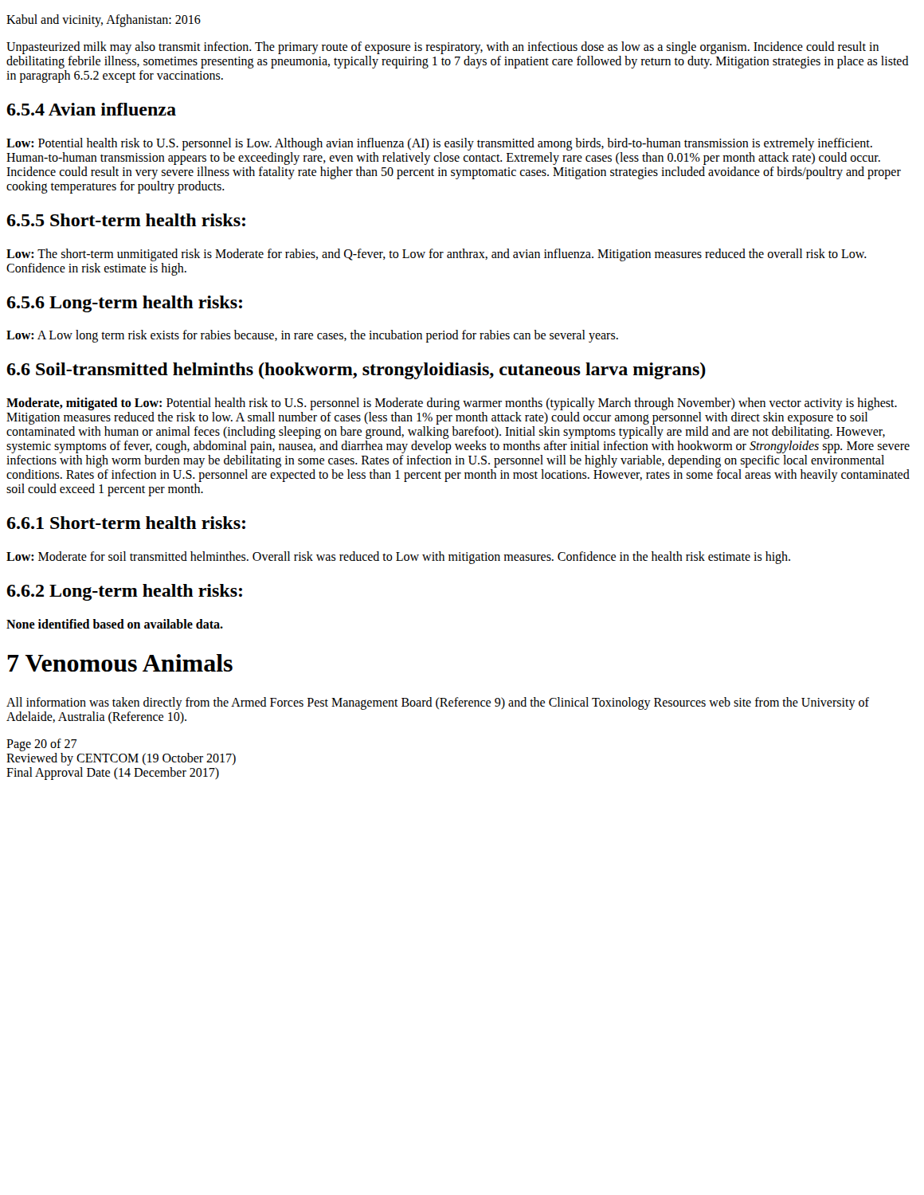Kabul and vicinity, Afghanistan: 2016
Unpasteurized milk may also transmit infection. The primary route of exposure is respiratory, with an infectious dose as low as a single organism. Incidence could result in debilitating febrile illness, sometimes presenting as pneumonia, typically requiring 1 to 7 days of inpatient care followed by return to duty. Mitigation strategies in place as listed in paragraph 6.5.2 except for vaccinations.
6.5.4 Avian influenza
Low: Potential health risk to U.S. personnel is Low. Although avian influenza (AI) is easily transmitted among birds, bird-to-human transmission is extremely inefficient. Human-to-human transmission appears to be exceedingly rare, even with relatively close contact. Extremely rare cases (less than 0.01% per month attack rate) could occur. Incidence could result in very severe illness with fatality rate higher than 50 percent in symptomatic cases. Mitigation strategies included avoidance of birds/poultry and proper cooking temperatures for poultry products.
6.5.5 Short-term health risks:
Low: The short-term unmitigated risk is Moderate for rabies, and Q-fever, to Low for anthrax, and avian influenza. Mitigation measures reduced the overall risk to Low. Confidence in risk estimate is high.
6.5.6 Long-term health risks:
Low: A Low long term risk exists for rabies because, in rare cases, the incubation period for rabies can be several years.
6.6 Soil-transmitted helminths (hookworm, strongyloidiasis, cutaneous larva migrans)
Moderate, mitigated to Low: Potential health risk to U.S. personnel is Moderate during warmer months (typically March through November) when vector activity is highest. Mitigation measures reduced the risk to low. A small number of cases (less than 1% per month attack rate) could occur among personnel with direct skin exposure to soil contaminated with human or animal feces (including sleeping on bare ground, walking barefoot). Initial skin symptoms typically are mild and are not debilitating. However, systemic symptoms of fever, cough, abdominal pain, nausea, and diarrhea may develop weeks to months after initial infection with hookworm or Strongyloides spp. More severe infections with high worm burden may be debilitating in some cases. Rates of infection in U.S. personnel will be highly variable, depending on specific local environmental conditions. Rates of infection in U.S. personnel are expected to be less than 1 percent per month in most locations. However, rates in some focal areas with heavily contaminated soil could exceed 1 percent per month.
6.6.1 Short-term health risks:
Low: Moderate for soil transmitted helminthes. Overall risk was reduced to Low with mitigation measures. Confidence in the health risk estimate is high.
6.6.2 Long-term health risks:
None identified based on available data.
7 Venomous Animals
All information was taken directly from the Armed Forces Pest Management Board (Reference 9) and the Clinical Toxinology Resources web site from the University of Adelaide, Australia (Reference 10).
Page 20 of 27
Reviewed by CENTCOM (19 October 2017)
Final Approval Date (14 December 2017)